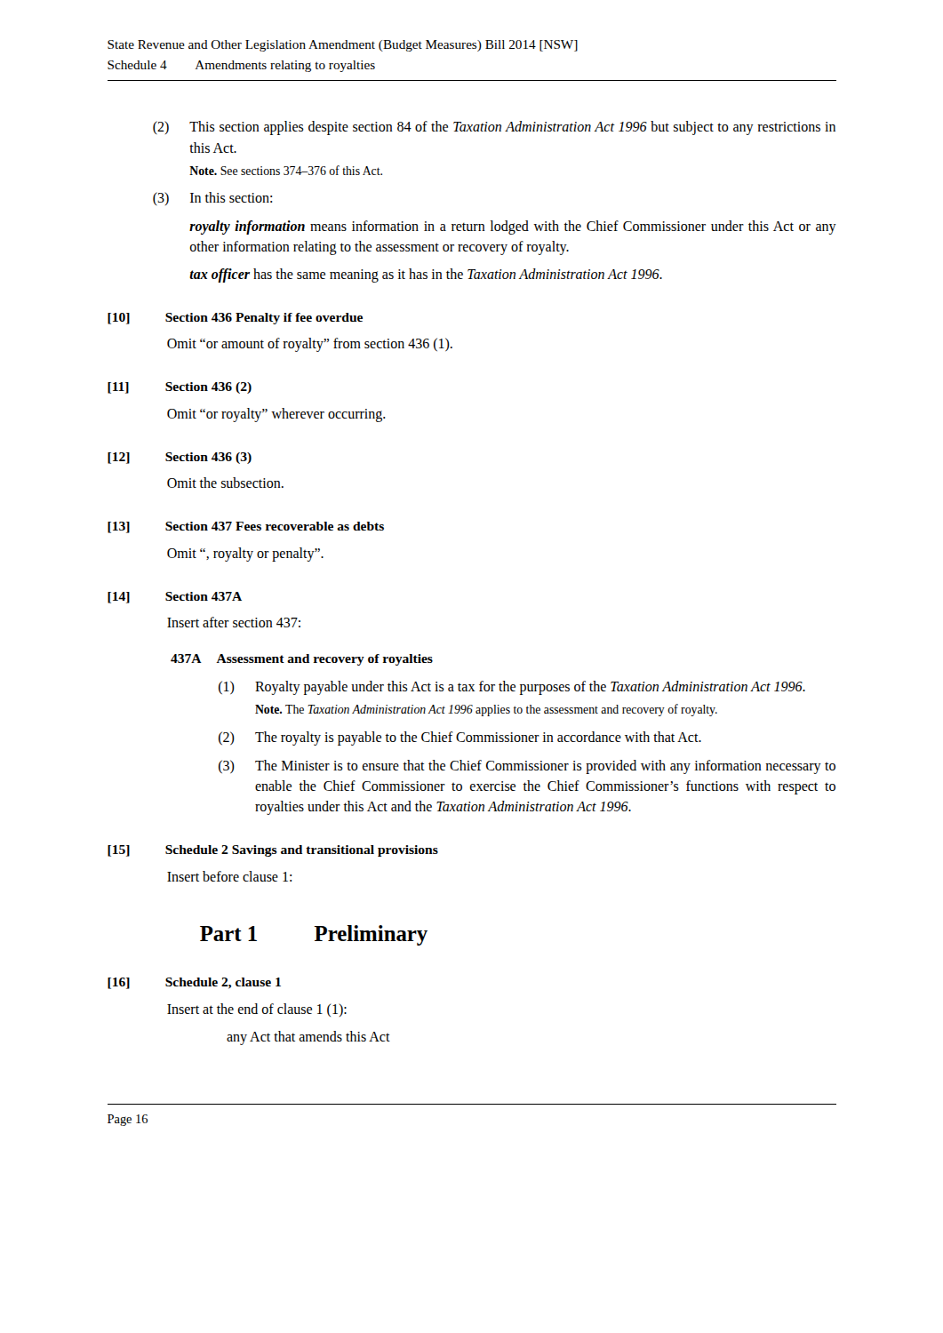State Revenue and Other Legislation Amendment (Budget Measures) Bill 2014 [NSW]
Schedule 4 Amendments relating to royalties
(2)
This section applies despite section 84 of the Taxation Administration Act 1996 but subject to any restrictions in this Act.
Note. See sections 374–376 of this Act.
(3)
In this section:
royalty information means information in a return lodged with the Chief Commissioner under this Act or any other information relating to the assessment or recovery of royalty.
tax officer has the same meaning as it has in the Taxation Administration Act 1996.
[10]
Section 436 Penalty if fee overdue
Omit “or amount of royalty” from section 436 (1).
[11]
Section 436 (2)
Omit “or royalty” wherever occurring.
[12]
Section 436 (3)
Omit the subsection.
[13]
Section 437 Fees recoverable as debts
Omit “, royalty or penalty”.
[14]
Section 437A
Insert after section 437:
437A
Assessment and recovery of royalties
(1)
Royalty payable under this Act is a tax for the purposes of the Taxation Administration Act 1996.
Note. The Taxation Administration Act 1996 applies to the assessment and recovery of royalty.
(2)
The royalty is payable to the Chief Commissioner in accordance with that Act.
(3)
The Minister is to ensure that the Chief Commissioner is provided with any information necessary to enable the Chief Commissioner to exercise the Chief Commissioner’s functions with respect to royalties under this Act and the Taxation Administration Act 1996.
[15]
Schedule 2 Savings and transitional provisions
Insert before clause 1:
Part 1
Preliminary
[16]
Schedule 2, clause 1
Insert at the end of clause 1 (1):
any Act that amends this Act
Page 16